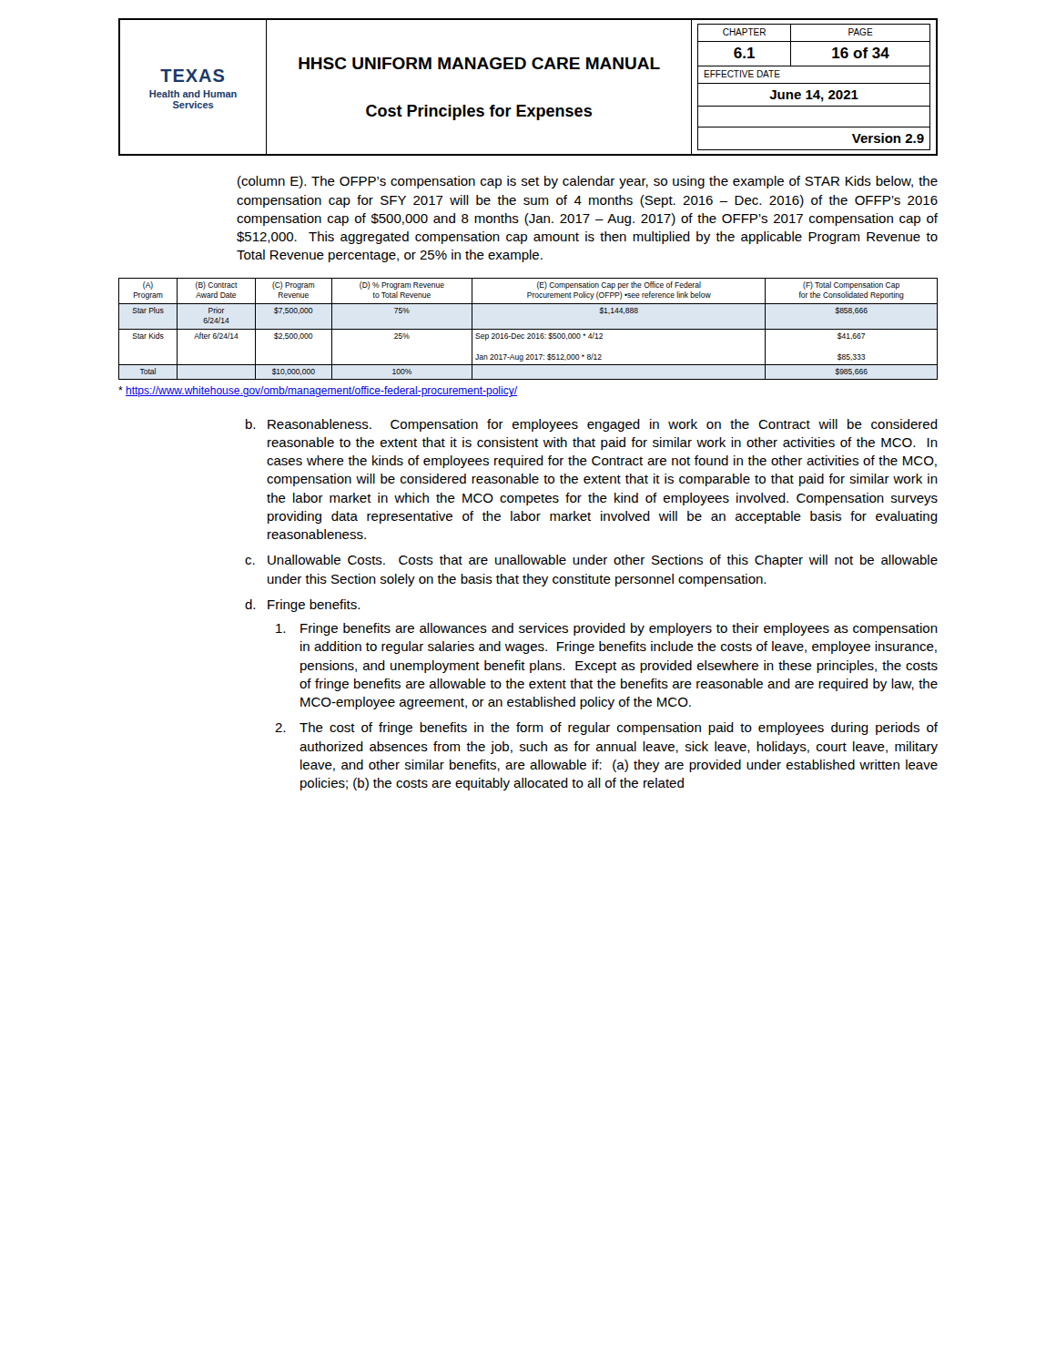| TEXAS Health and Human Services | HHSC UNIFORM MANAGED CARE MANUAL Cost Principles for Expenses | / CHAPTER / PAGE / / 6.1 / 16 of 34 / / EFFECTIVE DATE / / June 14, 2021 / / Version 2.9 / |
(column E). The OFPP’s compensation cap is set by calendar year, so using the example of STAR Kids below, the compensation cap for SFY 2017 will be the sum of 4 months (Sept. 2016 – Dec. 2016) of the OFFP’s 2016 compensation cap of $500,000 and 8 months (Jan. 2017 – Aug. 2017) of the OFFP’s 2017 compensation cap of $512,000. This aggregated compensation cap amount is then multiplied by the applicable Program Revenue to Total Revenue percentage, or 25% in the example.
| (A) Program | (B) Contract Award Date | (C) Program Revenue | (D) % Program Revenue to Total Revenue | (E) Compensation Cap per the Office of Federal Procurement Policy (OFPP) •see reference link below | (F) Total Compensation Cap for the Consolidated Reporting |
| --- | --- | --- | --- | --- | --- |
| Star Plus | Prior 6/24/14 | $7,500,000 | 75% | $1,144,888 | $858,666 |
| Star Kids | After 6/24/14 | $2,500,000 | 25% | Sep 2016-Dec 2016: $500,000 * 4/12 Jan 2017-Aug 2017: $512,000 * 8/12 | $41,667 $85,333 |
| Total | | $10,000,000 | 100% | | $985,666 |
* https://www.whitehouse.gov/omb/management/office-federal-procurement-policy/
b. Reasonableness. Compensation for employees engaged in work on the Contract will be considered reasonable to the extent that it is consistent with that paid for similar work in other activities of the MCO. In cases where the kinds of employees required for the Contract are not found in the other activities of the MCO, compensation will be considered reasonable to the extent that it is comparable to that paid for similar work in the labor market in which the MCO competes for the kind of employees involved. Compensation surveys providing data representative of the labor market involved will be an acceptable basis for evaluating reasonableness.
c. Unallowable Costs. Costs that are unallowable under other Sections of this Chapter will not be allowable under this Section solely on the basis that they constitute personnel compensation.
d. Fringe benefits.
1. Fringe benefits are allowances and services provided by employers to their employees as compensation in addition to regular salaries and wages. Fringe benefits include the costs of leave, employee insurance, pensions, and unemployment benefit plans. Except as provided elsewhere in these principles, the costs of fringe benefits are allowable to the extent that the benefits are reasonable and are required by law, the MCO-employee agreement, or an established policy of the MCO.
2. The cost of fringe benefits in the form of regular compensation paid to employees during periods of authorized absences from the job, such as for annual leave, sick leave, holidays, court leave, military leave, and other similar benefits, are allowable if: (a) they are provided under established written leave policies; (b) the costs are equitably allocated to all of the related